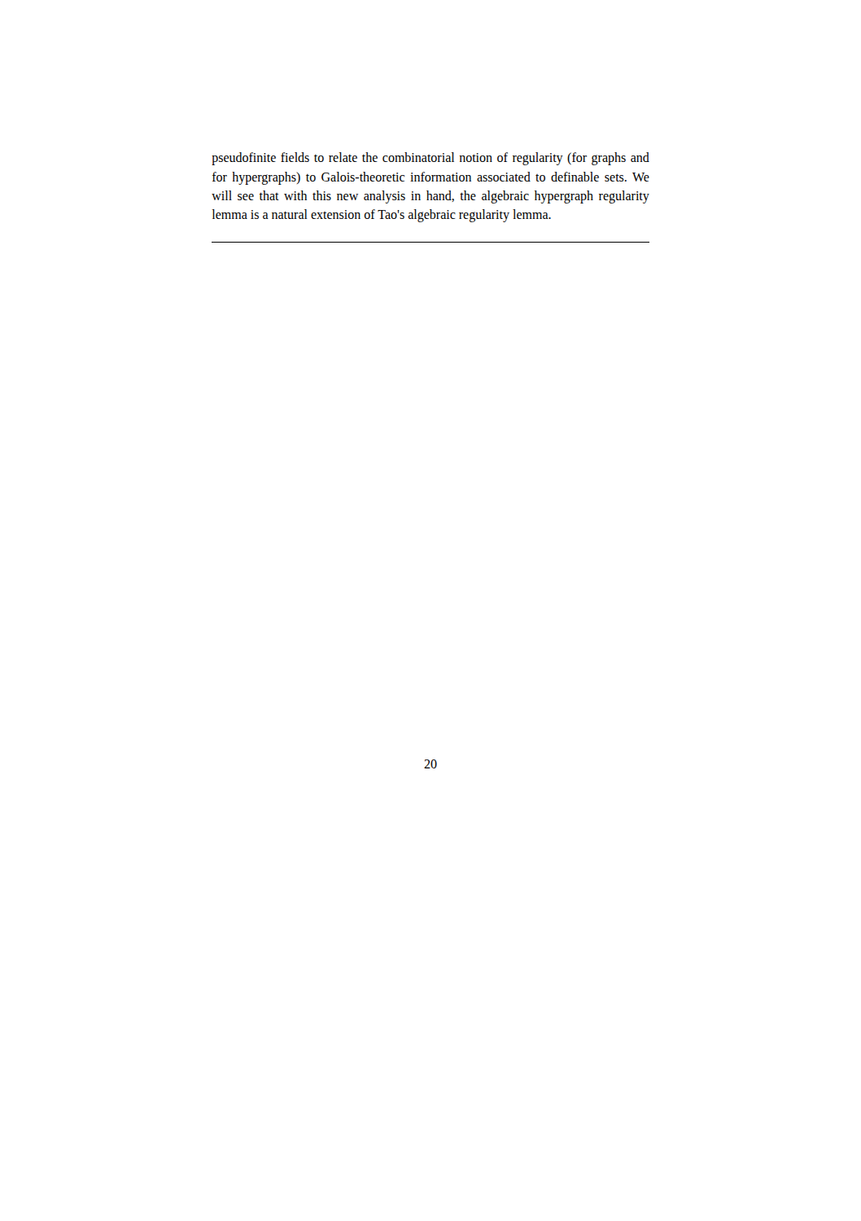pseudofinite fields to relate the combinatorial notion of regularity (for graphs and for hypergraphs) to Galois-theoretic information associated to definable sets. We will see that with this new analysis in hand, the algebraic hypergraph regularity lemma is a natural extension of Tao's algebraic regularity lemma.
20